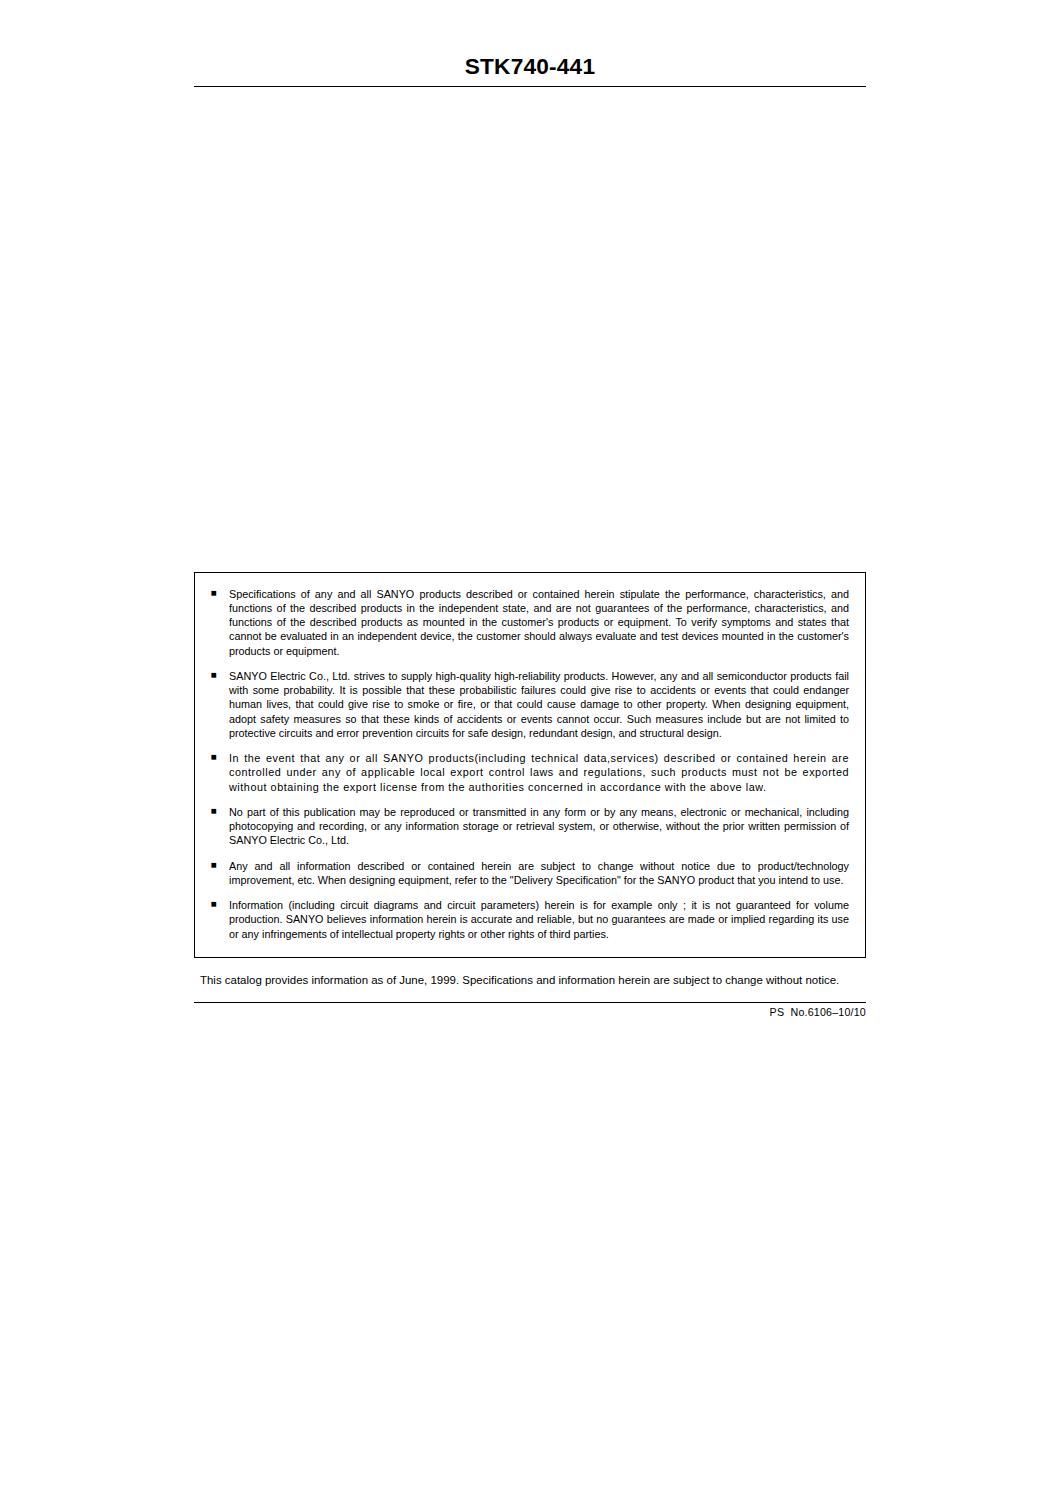STK740-441
Specifications of any and all SANYO products described or contained herein stipulate the performance, characteristics, and functions of the described products in the independent state, and are not guarantees of the performance, characteristics, and functions of the described products as mounted in the customer's products or equipment. To verify symptoms and states that cannot be evaluated in an independent device, the customer should always evaluate and test devices mounted in the customer's products or equipment.
SANYO Electric Co., Ltd. strives to supply high-quality high-reliability products. However, any and all semiconductor products fail with some probability. It is possible that these probabilistic failures could give rise to accidents or events that could endanger human lives, that could give rise to smoke or fire, or that could cause damage to other property. When designing equipment, adopt safety measures so that these kinds of accidents or events cannot occur. Such measures include but are not limited to protective circuits and error prevention circuits for safe design, redundant design, and structural design.
In the event that any or all SANYO products(including technical data,services) described or contained herein are controlled under any of applicable local export control laws and regulations, such products must not be exported without obtaining the export license from the authorities concerned in accordance with the above law.
No part of this publication may be reproduced or transmitted in any form or by any means, electronic or mechanical, including photocopying and recording, or any information storage or retrieval system, or otherwise, without the prior written permission of SANYO Electric Co., Ltd.
Any and all information described or contained herein are subject to change without notice due to product/technology improvement, etc. When designing equipment, refer to the "Delivery Specification" for the SANYO product that you intend to use.
Information (including circuit diagrams and circuit parameters) herein is for example only ; it is not guaranteed for volume production. SANYO believes information herein is accurate and reliable, but no guarantees are made or implied regarding its use or any infringements of intellectual property rights or other rights of third parties.
This catalog provides information as of June, 1999. Specifications and information herein are subject to change without notice.
PS No.6106–10/10